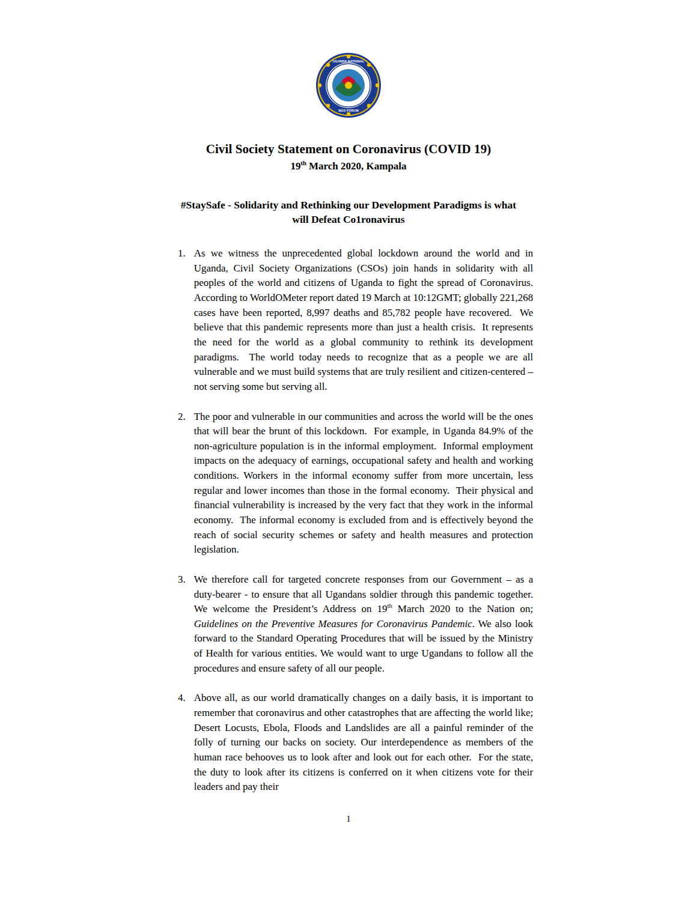Uganda National NGO Forum UGANDA NATIONAL NGO FORUM
Civil Society Statement on Coronavirus (COVID 19)
19th March 2020, Kampala
#StaySafe - Solidarity and Rethinking our Development Paradigms is what will Defeat Co1ronavirus
As we witness the unprecedented global lockdown around the world and in Uganda, Civil Society Organizations (CSOs) join hands in solidarity with all peoples of the world and citizens of Uganda to fight the spread of Coronavirus. According to WorldOMeter report dated 19 March at 10:12GMT; globally 221,268 cases have been reported, 8,997 deaths and 85,782 people have recovered. We believe that this pandemic represents more than just a health crisis. It represents the need for the world as a global community to rethink its development paradigms. The world today needs to recognize that as a people we are all vulnerable and we must build systems that are truly resilient and citizen-centered – not serving some but serving all.
The poor and vulnerable in our communities and across the world will be the ones that will bear the brunt of this lockdown. For example, in Uganda 84.9% of the non-agriculture population is in the informal employment. Informal employment impacts on the adequacy of earnings, occupational safety and health and working conditions. Workers in the informal economy suffer from more uncertain, less regular and lower incomes than those in the formal economy. Their physical and financial vulnerability is increased by the very fact that they work in the informal economy. The informal economy is excluded from and is effectively beyond the reach of social security schemes or safety and health measures and protection legislation.
We therefore call for targeted concrete responses from our Government – as a duty-bearer - to ensure that all Ugandans soldier through this pandemic together. We welcome the President’s Address on 19th March 2020 to the Nation on; Guidelines on the Preventive Measures for Coronavirus Pandemic. We also look forward to the Standard Operating Procedures that will be issued by the Ministry of Health for various entities. We would want to urge Ugandans to follow all the procedures and ensure safety of all our people.
Above all, as our world dramatically changes on a daily basis, it is important to remember that coronavirus and other catastrophes that are affecting the world like; Desert Locusts, Ebola, Floods and Landslides are all a painful reminder of the folly of turning our backs on society. Our interdependence as members of the human race behooves us to look after and look out for each other. For the state, the duty to look after its citizens is conferred on it when citizens vote for their leaders and pay their
1